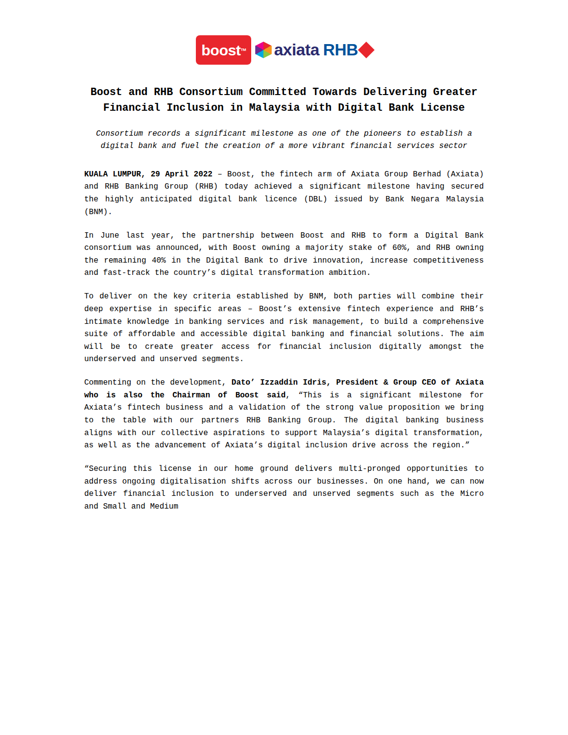boostTM axiata RHB
Boost and RHB Consortium Committed Towards Delivering Greater Financial Inclusion in Malaysia with Digital Bank License
Consortium records a significant milestone as one of the pioneers to establish a digital bank and fuel the creation of a more vibrant financial services sector
KUALA LUMPUR, 29 April 2022 – Boost, the fintech arm of Axiata Group Berhad (Axiata) and RHB Banking Group (RHB) today achieved a significant milestone having secured the highly anticipated digital bank licence (DBL) issued by Bank Negara Malaysia (BNM).
In June last year, the partnership between Boost and RHB to form a Digital Bank consortium was announced, with Boost owning a majority stake of 60%, and RHB owning the remaining 40% in the Digital Bank to drive innovation, increase competitiveness and fast-track the country’s digital transformation ambition.
To deliver on the key criteria established by BNM, both parties will combine their deep expertise in specific areas – Boost’s extensive fintech experience and RHB’s intimate knowledge in banking services and risk management, to build a comprehensive suite of affordable and accessible digital banking and financial solutions. The aim will be to create greater access for financial inclusion digitally amongst the underserved and unserved segments.
Commenting on the development, Dato’ Izzaddin Idris, President & Group CEO of Axiata who is also the Chairman of Boost said, “This is a significant milestone for Axiata’s fintech business and a validation of the strong value proposition we bring to the table with our partners RHB Banking Group. The digital banking business aligns with our collective aspirations to support Malaysia’s digital transformation, as well as the advancement of Axiata’s digital inclusion drive across the region.”
“Securing this license in our home ground delivers multi-pronged opportunities to address ongoing digitalisation shifts across our businesses. On one hand, we can now deliver financial inclusion to underserved and unserved segments such as the Micro and Small and Medium